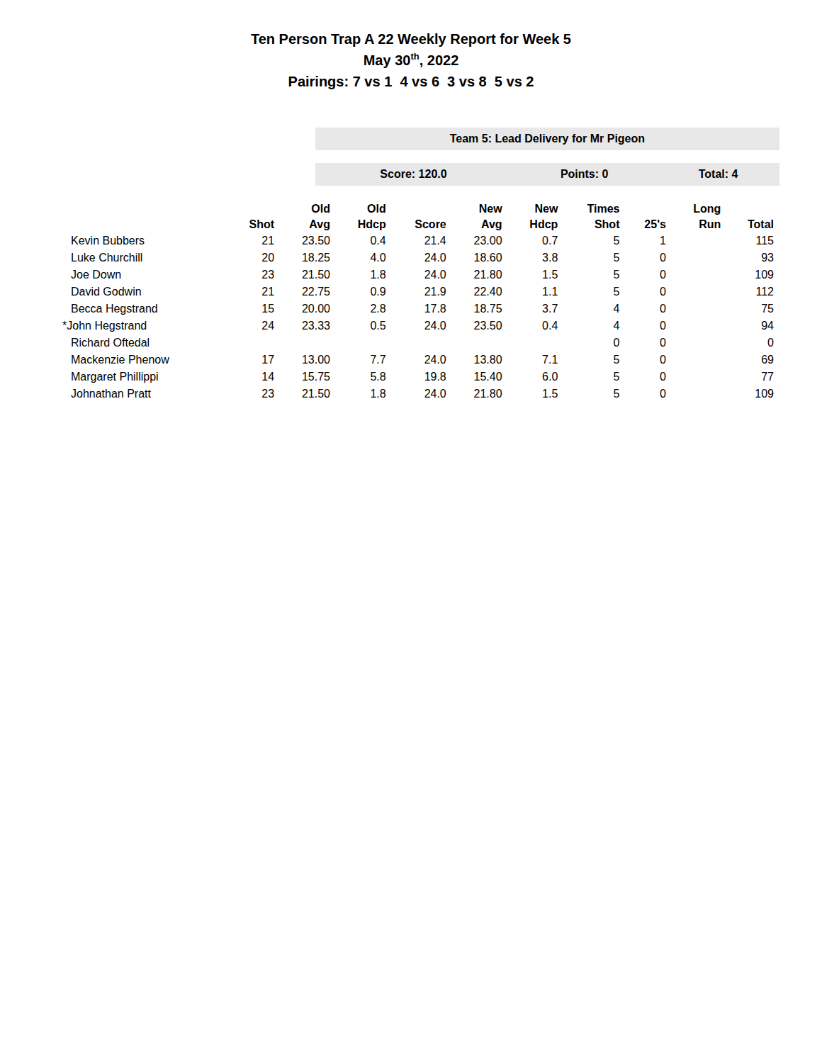Ten Person Trap A 22 Weekly Report for Week 5
May 30th, 2022
Pairings: 7 vs 1 4 vs 6 3 vs 8 5 vs 2
| Team 5: Lead Delivery for Mr Pigeon |
| Score: 120.0 | Points: 0 | Total: 4 |
| | | Old | Old | | New | New | Times | | Long | |
| --- | --- | --- | --- | --- | --- | --- | --- | --- | --- | --- |
| | Shot | Avg | Hdcp | Score | Avg | Hdcp | Shot | 25's | Run | Total |
| Kevin Bubbers | 21 | 23.50 | 0.4 | 21.4 | 23.00 | 0.7 | 5 | 1 | | 115 |
| Luke Churchill | 20 | 18.25 | 4.0 | 24.0 | 18.60 | 3.8 | 5 | 0 | | 93 |
| Joe Down | 23 | 21.50 | 1.8 | 24.0 | 21.80 | 1.5 | 5 | 0 | | 109 |
| David Godwin | 21 | 22.75 | 0.9 | 21.9 | 22.40 | 1.1 | 5 | 0 | | 112 |
| Becca Hegstrand | 15 | 20.00 | 2.8 | 17.8 | 18.75 | 3.7 | 4 | 0 | | 75 |
| John Hegstrand | 24 | 23.33 | 0.5 | 24.0 | 23.50 | 0.4 | 4 | 0 | | 94 |
| Richard Oftedal | | | | | | | 0 | 0 | | 0 |
| Mackenzie Phenow | 17 | 13.00 | 7.7 | 24.0 | 13.80 | 7.1 | 5 | 0 | | 69 |
| Margaret Phillippi | 14 | 15.75 | 5.8 | 19.8 | 15.40 | 6.0 | 5 | 0 | | 77 |
| Johnathan Pratt | 23 | 21.50 | 1.8 | 24.0 | 21.80 | 1.5 | 5 | 0 | | 109 |